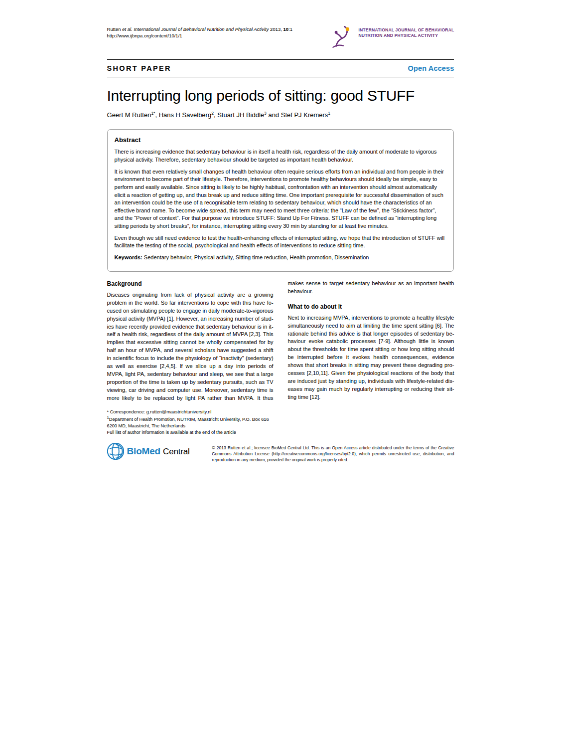Rutten et al. International Journal of Behavioral Nutrition and Physical Activity 2013, 10:1
http://www.ijbnpa.org/content/10/1/1
International Journal of BehavioralNutrition and Physical Activity
Short Paper
Open Access
Interrupting long periods of sitting: good STUFF
Geert M Rutten1*, Hans H Savelberg2, Stuart JH Biddle3 and Stef PJ Kremers1
Abstract
There is increasing evidence that sedentary behaviour is in itself a health risk, regardless of the daily amount of moderate to vigorous physical activity. Therefore, sedentary behaviour should be targeted as important health behaviour.
It is known that even relatively small changes of health behaviour often require serious efforts from an individual and from people in their environment to become part of their lifestyle. Therefore, interventions to promote healthy behaviours should ideally be simple, easy to perform and easily available. Since sitting is likely to be highly habitual, confrontation with an intervention should almost automatically elicit a reaction of getting up, and thus break up and reduce sitting time. One important prerequisite for successful dissemination of such an intervention could be the use of a recognisable term relating to sedentary behaviour, which should have the characteristics of an effective brand name. To become wide spread, this term may need to meet three criteria: the “Law of the few”, the “Stickiness factor”, and the “Power of context”. For that purpose we introduce STUFF: Stand Up For Fitness. STUFF can be defined as “interrupting long sitting periods by short breaks”, for instance, interrupting sitting every 30 min by standing for at least five minutes.
Even though we still need evidence to test the health-enhancing effects of interrupted sitting, we hope that the introduction of STUFF will facilitate the testing of the social, psychological and health effects of interventions to reduce sitting time.
Keywords: Sedentary behavior, Physical activity, Sitting time reduction, Health promotion, Dissemination
Background
Diseases originating from lack of physical activity are a growing problem in the world. So far interventions to cope with this have focused on stimulating people to engage in daily moderate-to-vigorous physical activity (MVPA) [1]. However, an increasing number of studies have recently provided evidence that sedentary behaviour is in itself a health risk, regardless of the daily amount of MVPA [2,3]. This implies that excessive sitting cannot be wholly compensated for by half an hour of MVPA, and several scholars have suggested a shift in scientific focus to include the physiology of “inactivity” (sedentary) as well as exercise [2,4,5]. If we slice up a day into periods of MVPA, light PA, sedentary behaviour and sleep, we see that a large proportion of the time is taken up by sedentary pursuits, such as TV viewing, car driving and computer use. Moreover, sedentary time is more likely to be replaced by light PA rather than MVPA. It thus makes sense to target sedentary behaviour as an important health behaviour.
What to do about it
Next to increasing MVPA, interventions to promote a healthy lifestyle simultaneously need to aim at limiting the time spent sitting [6]. The rationale behind this advice is that longer episodes of sedentary behaviour evoke catabolic processes [7-9]. Although little is known about the thresholds for time spent sitting or how long sitting should be interrupted before it evokes health consequences, evidence shows that short breaks in sitting may prevent these degrading processes [2,10,11]. Given the physiological reactions of the body that are induced just by standing up, individuals with lifestyle-related diseases may gain much by regularly interrupting or reducing their sitting time [12].
* Correspondence: g.rutten@maastrichtuniversity.nl
1Department of Health Promotion, NUTRIM, Maastricht University, P.O. Box 616 6200 MD, Maastricht, The Netherlands
Full list of author information is available at the end of the article
Bio Med Central
© 2013 Rutten et al.; licensee BioMed Central Ltd. This is an Open Access article distributed under the terms of the Creative Commons Attribution License (http://creativecommons.org/licenses/by/2.0), which permits unrestricted use, distribution, and reproduction in any medium, provided the original work is properly cited.